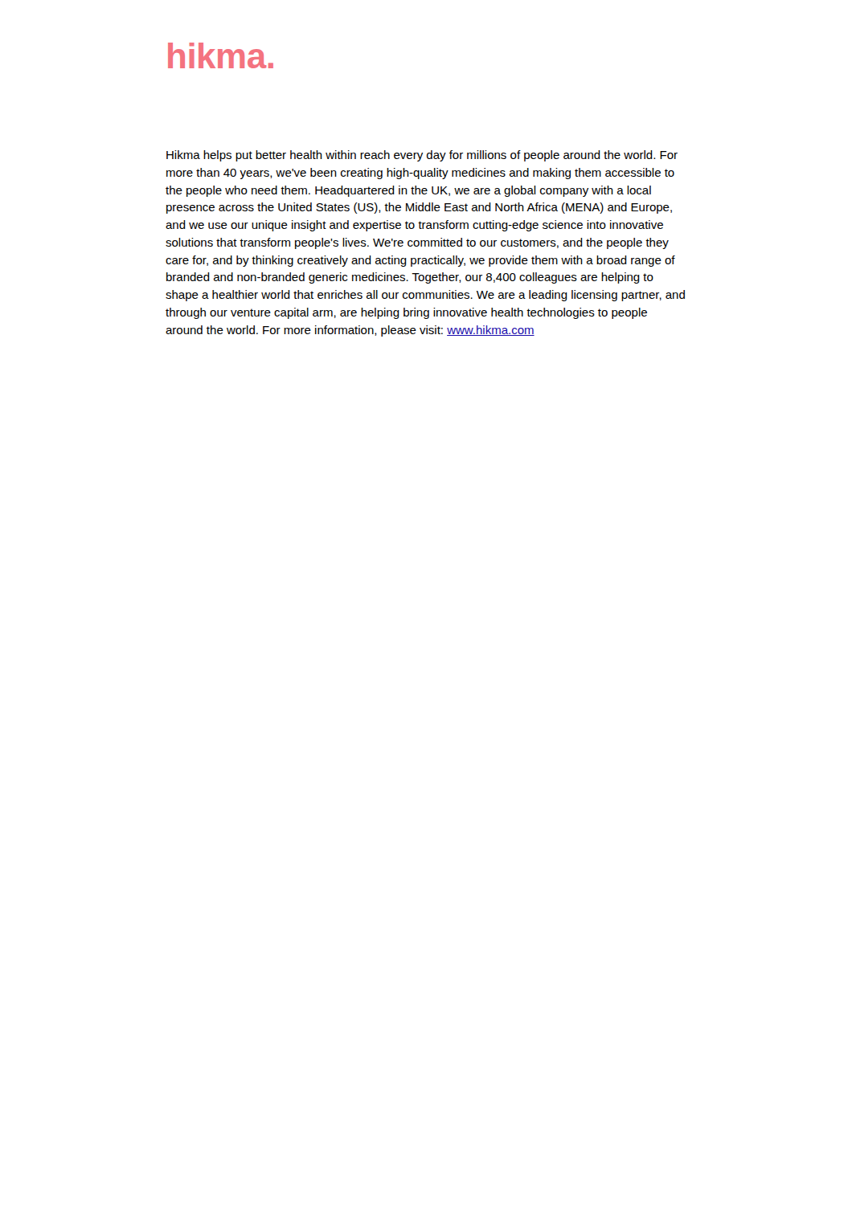hikma.
Hikma helps put better health within reach every day for millions of people around the world. For more than 40 years, we've been creating high-quality medicines and making them accessible to the people who need them. Headquartered in the UK, we are a global company with a local presence across the United States (US), the Middle East and North Africa (MENA) and Europe, and we use our unique insight and expertise to transform cutting-edge science into innovative solutions that transform people's lives. We're committed to our customers, and the people they care for, and by thinking creatively and acting practically, we provide them with a broad range of branded and non-branded generic medicines. Together, our 8,400 colleagues are helping to shape a healthier world that enriches all our communities. We are a leading licensing partner, and through our venture capital arm, are helping bring innovative health technologies to people around the world. For more information, please visit: www.hikma.com